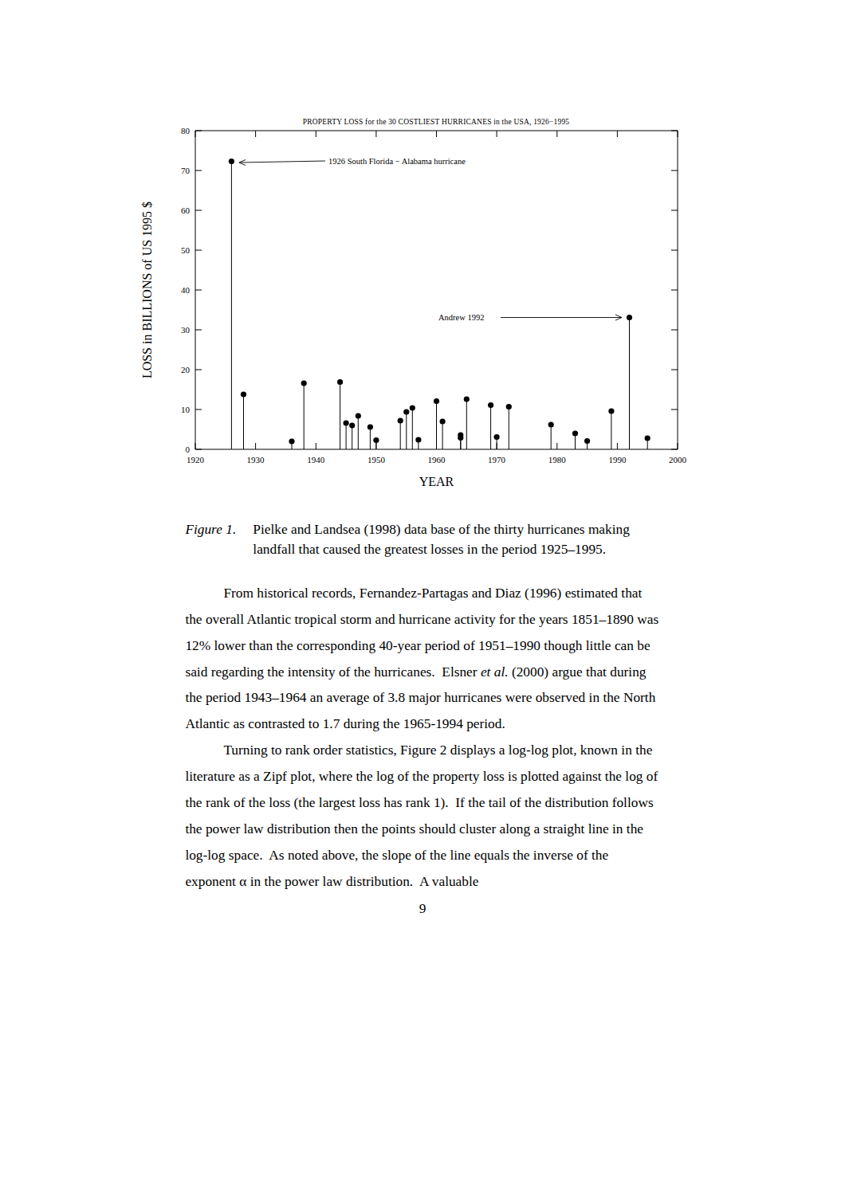PROPERTY LOSS for the 30 COSTLIEST HURRICANES in the USA, 1926−1995 0 10 20 30 40 50 60 70 80 1920 1930 1940 1950 1960 1970 1980 1990 2000 YEAR LOSS in BILLIONS of US 1995 $ 1926 South Florida − Alabama hurricane Andrew 1992
Figure 1. Pielke and Landsea (1998) data base of the thirty hurricanes making landfall that caused the greatest losses in the period 1925–1995.
From historical records, Fernandez-Partagas and Diaz (1996) estimated that the overall Atlantic tropical storm and hurricane activity for the years 1851–1890 was 12% lower than the corresponding 40-year period of 1951–1990 though little can be said regarding the intensity of the hurricanes. Elsner et al. (2000) argue that during the period 1943–1964 an average of 3.8 major hurricanes were observed in the North Atlantic as contrasted to 1.7 during the 1965-1994 period.
Turning to rank order statistics, Figure 2 displays a log-log plot, known in the literature as a Zipf plot, where the log of the property loss is plotted against the log of the rank of the loss (the largest loss has rank 1). If the tail of the distribution follows the power law distribution then the points should cluster along a straight line in the log-log space. As noted above, the slope of the line equals the inverse of the exponent α in the power law distribution. A valuable
9